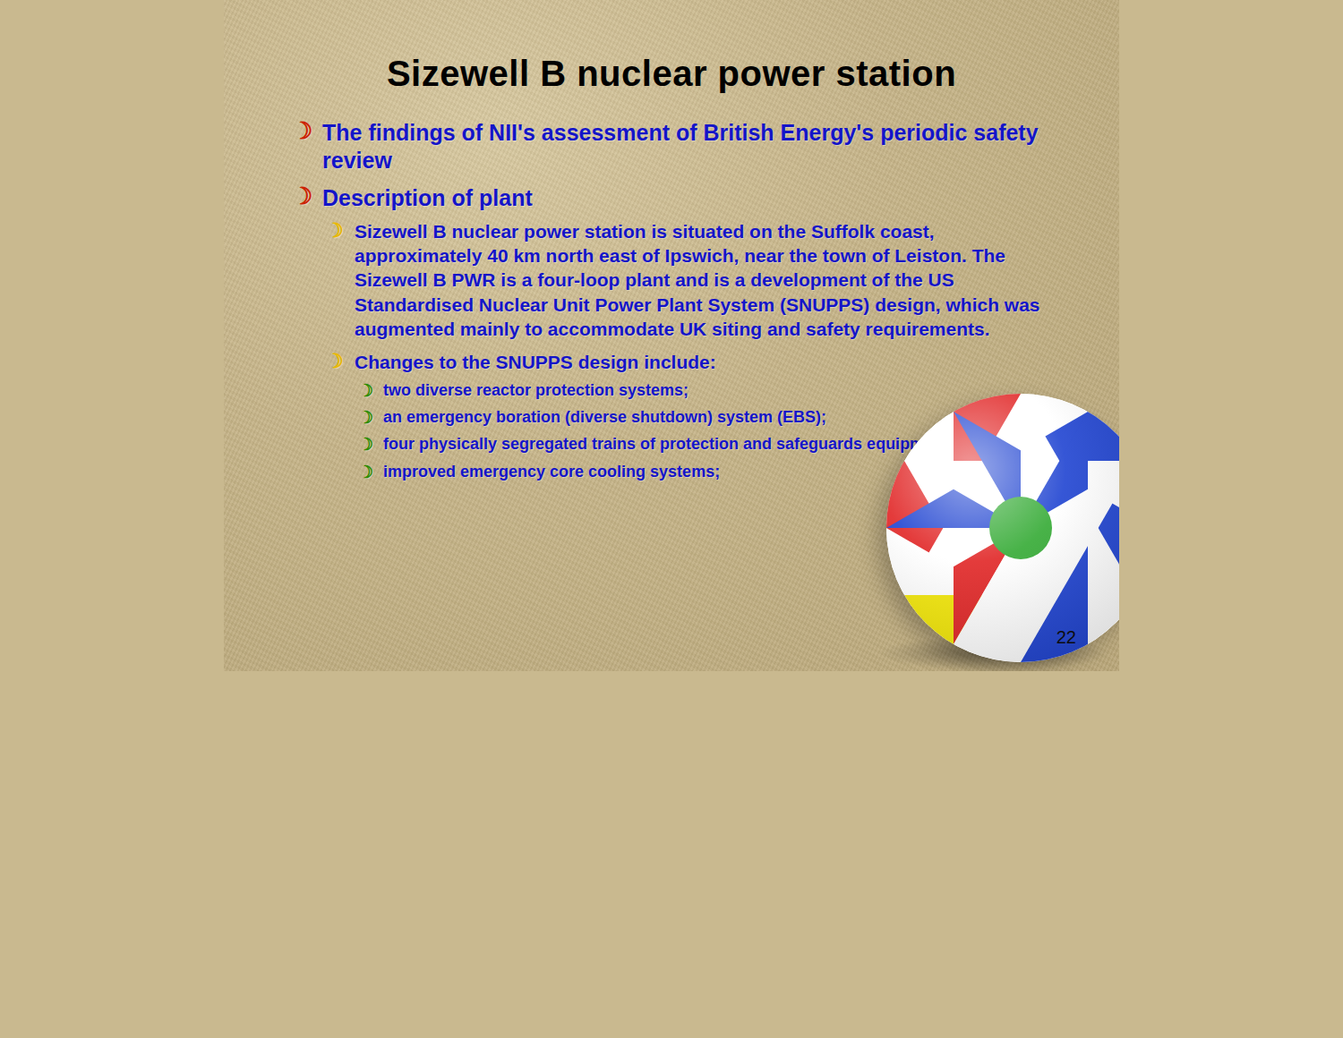Sizewell B nuclear power station
The findings of NII's assessment of British Energy's periodic safety review
Description of plant
Sizewell B nuclear power station is situated on the Suffolk coast, approximately 40 km north east of Ipswich, near the town of Leiston. The Sizewell B PWR is a four-loop plant and is a development of the US Standardised Nuclear Unit Power Plant System (SNUPPS) design, which was augmented mainly to accommodate UK siting and safety requirements.
Changes to the SNUPPS design include:
two diverse reactor protection systems;
an emergency boration (diverse shutdown) system (EBS);
four physically segregated trains of protection and safeguards equipment;
improved emergency core cooling systems;
22